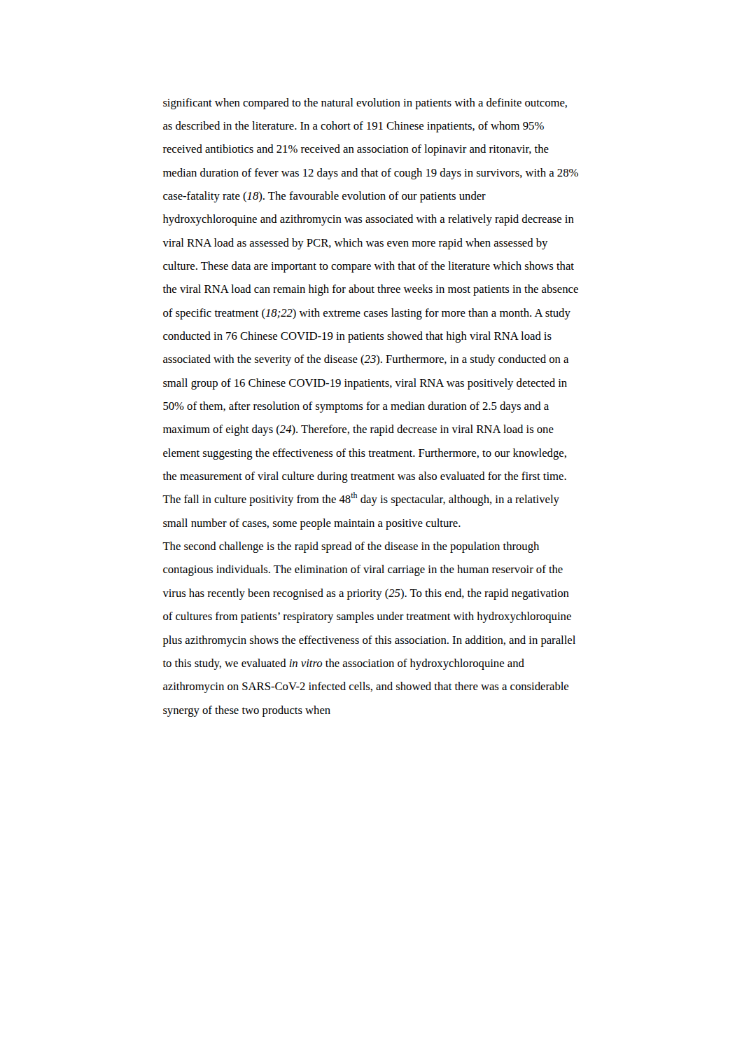significant when compared to the natural evolution in patients with a definite outcome, as described in the literature. In a cohort of 191 Chinese inpatients, of whom 95% received antibiotics and 21% received an association of lopinavir and ritonavir, the median duration of fever was 12 days and that of cough 19 days in survivors, with a 28% case-fatality rate (18). The favourable evolution of our patients under hydroxychloroquine and azithromycin was associated with a relatively rapid decrease in viral RNA load as assessed by PCR, which was even more rapid when assessed by culture. These data are important to compare with that of the literature which shows that the viral RNA load can remain high for about three weeks in most patients in the absence of specific treatment (18;22) with extreme cases lasting for more than a month. A study conducted in 76 Chinese COVID-19 in patients showed that high viral RNA load is associated with the severity of the disease (23). Furthermore, in a study conducted on a small group of 16 Chinese COVID-19 inpatients, viral RNA was positively detected in 50% of them, after resolution of symptoms for a median duration of 2.5 days and a maximum of eight days (24). Therefore, the rapid decrease in viral RNA load is one element suggesting the effectiveness of this treatment. Furthermore, to our knowledge, the measurement of viral culture during treatment was also evaluated for the first time. The fall in culture positivity from the 48th day is spectacular, although, in a relatively small number of cases, some people maintain a positive culture.
The second challenge is the rapid spread of the disease in the population through contagious individuals. The elimination of viral carriage in the human reservoir of the virus has recently been recognised as a priority (25). To this end, the rapid negativation of cultures from patients’ respiratory samples under treatment with hydroxychloroquine plus azithromycin shows the effectiveness of this association. In addition, and in parallel to this study, we evaluated in vitro the association of hydroxychloroquine and azithromycin on SARS-CoV-2 infected cells, and showed that there was a considerable synergy of these two products when